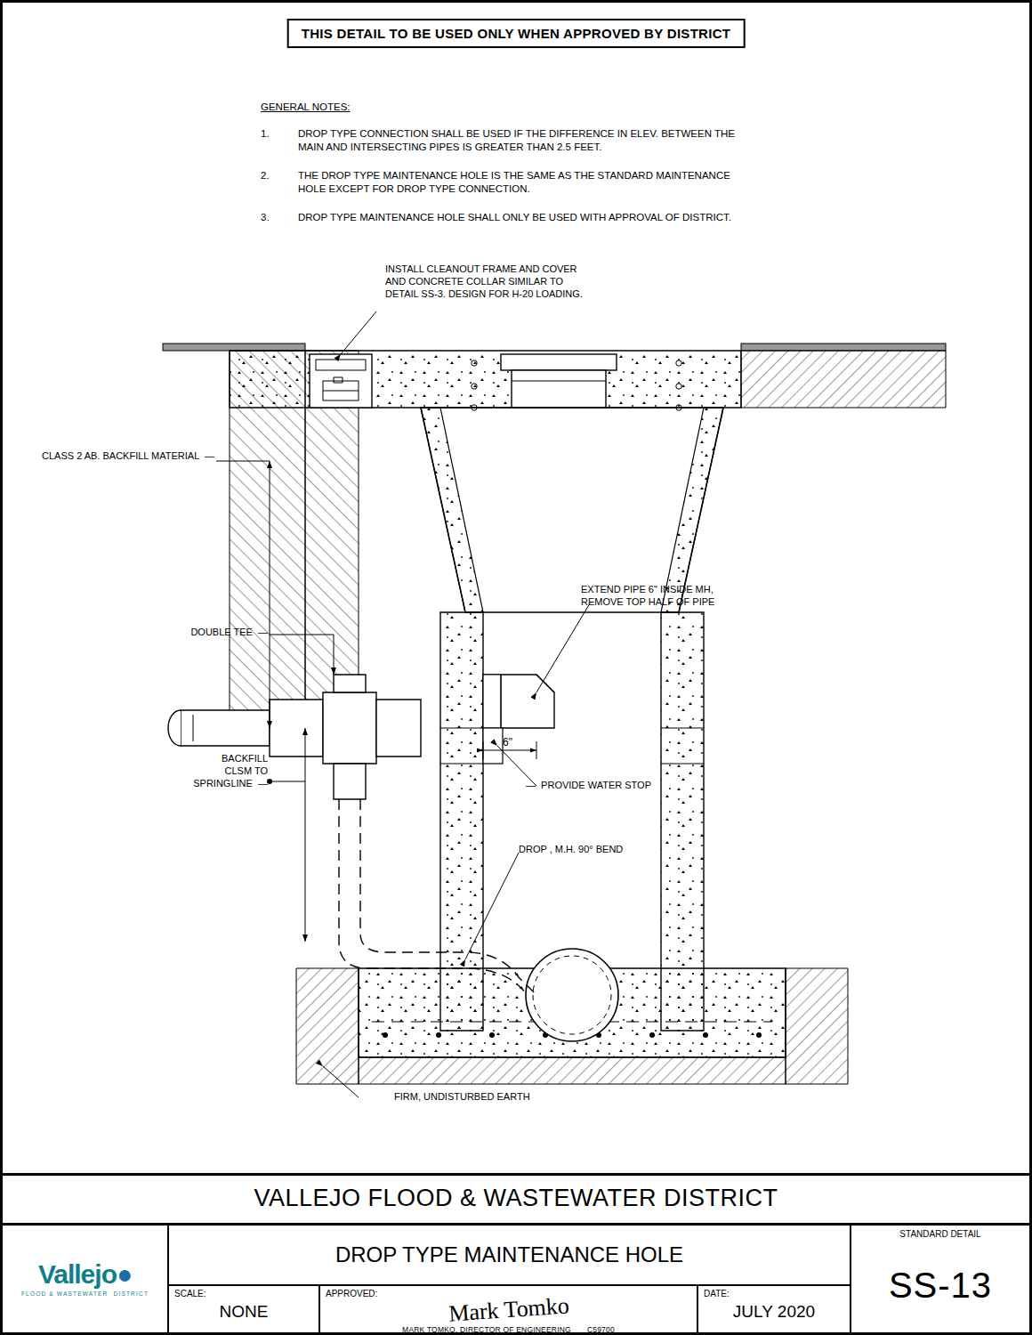THIS DETAIL TO BE USED ONLY WHEN APPROVED BY DISTRICT
GENERAL NOTES:
1. DROP TYPE CONNECTION SHALL BE USED IF THE DIFFERENCE IN ELEV. BETWEEN THE MAIN AND INTERSECTING PIPES IS GREATER THAN 2.5 FEET.
2. THE DROP TYPE MAINTENANCE HOLE IS THE SAME AS THE STANDARD MAINTENANCE HOLE EXCEPT FOR DROP TYPE CONNECTION.
3. DROP TYPE MAINTENANCE HOLE SHALL ONLY BE USED WITH APPROVAL OF DISTRICT.
6"
INSTALL CLEANOUT FRAME AND COVER
AND CONCRETE COLLAR SIMILAR TO
DETAIL SS-3. DESIGN FOR H-20 LOADING.
CLASS 2 AB. BACKFILL MATERIAL —
DOUBLE TEE —
BACKFILL
CLSM TO
SPRINGLINE —
EXTEND PIPE 6" INSIDE MH,
REMOVE TOP HALF OF PIPE
— PROVIDE WATER STOP
DROP , M.H. 90° BEND
FIRM, UNDISTURBED EARTH
VALLEJO FLOOD & WASTEWATER DISTRICT
Vallejo●
FLOOD & WASTEWATER DISTRICT
DROP TYPE MAINTENANCE HOLE
SCALE: NONE
APPROVED:
Mark Tomko
MARK TOMKO, DIRECTOR OF ENGINEERINGC59700
DATE: JULY 2020
STANDARD DETAIL
SS-13